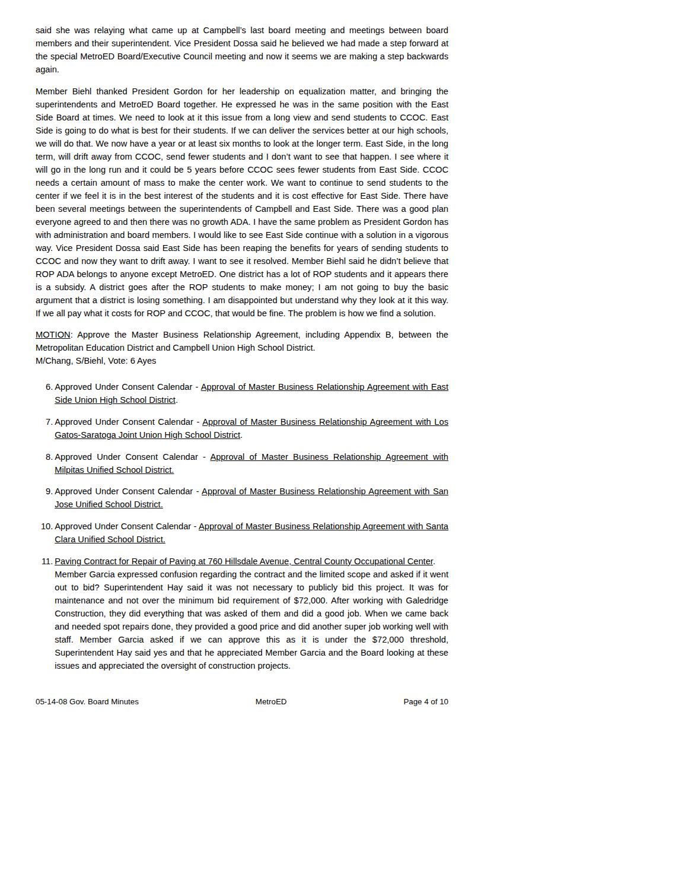said she was relaying what came up at Campbell’s last board meeting and meetings between board members and their superintendent. Vice President Dossa said he believed we had made a step forward at the special MetroED Board/Executive Council meeting and now it seems we are making a step backwards again.
Member Biehl thanked President Gordon for her leadership on equalization matter, and bringing the superintendents and MetroED Board together. He expressed he was in the same position with the East Side Board at times. We need to look at it this issue from a long view and send students to CCOC. East Side is going to do what is best for their students. If we can deliver the services better at our high schools, we will do that. We now have a year or at least six months to look at the longer term. East Side, in the long term, will drift away from CCOC, send fewer students and I don’t want to see that happen. I see where it will go in the long run and it could be 5 years before CCOC sees fewer students from East Side. CCOC needs a certain amount of mass to make the center work. We want to continue to send students to the center if we feel it is in the best interest of the students and it is cost effective for East Side. There have been several meetings between the superintendents of Campbell and East Side. There was a good plan everyone agreed to and then there was no growth ADA. I have the same problem as President Gordon has with administration and board members. I would like to see East Side continue with a solution in a vigorous way. Vice President Dossa said East Side has been reaping the benefits for years of sending students to CCOC and now they want to drift away. I want to see it resolved. Member Biehl said he didn’t believe that ROP ADA belongs to anyone except MetroED. One district has a lot of ROP students and it appears there is a subsidy. A district goes after the ROP students to make money; I am not going to buy the basic argument that a district is losing something. I am disappointed but understand why they look at it this way. If we all pay what it costs for ROP and CCOC, that would be fine. The problem is how we find a solution.
MOTION: Approve the Master Business Relationship Agreement, including Appendix B, between the Metropolitan Education District and Campbell Union High School District.
M/Chang, S/Biehl, Vote: 6 Ayes
6. Approved Under Consent Calendar - Approval of Master Business Relationship Agreement with East Side Union High School District.
7. Approved Under Consent Calendar - Approval of Master Business Relationship Agreement with Los Gatos-Saratoga Joint Union High School District.
8. Approved Under Consent Calendar - Approval of Master Business Relationship Agreement with Milpitas Unified School District.
9. Approved Under Consent Calendar - Approval of Master Business Relationship Agreement with San Jose Unified School District.
10. Approved Under Consent Calendar - Approval of Master Business Relationship Agreement with Santa Clara Unified School District.
11. Paving Contract for Repair of Paving at 760 Hillsdale Avenue, Central County Occupational Center.
Member Garcia expressed confusion regarding the contract and the limited scope and asked if it went out to bid? Superintendent Hay said it was not necessary to publicly bid this project. It was for maintenance and not over the minimum bid requirement of $72,000. After working with Galedridge Construction, they did everything that was asked of them and did a good job. When we came back and needed spot repairs done, they provided a good price and did another super job working well with staff. Member Garcia asked if we can approve this as it is under the $72,000 threshold, Superintendent Hay said yes and that he appreciated Member Garcia and the Board looking at these issues and appreciated the oversight of construction projects.
05-14-08 Gov. Board Minutes MetroED Page 4 of 10